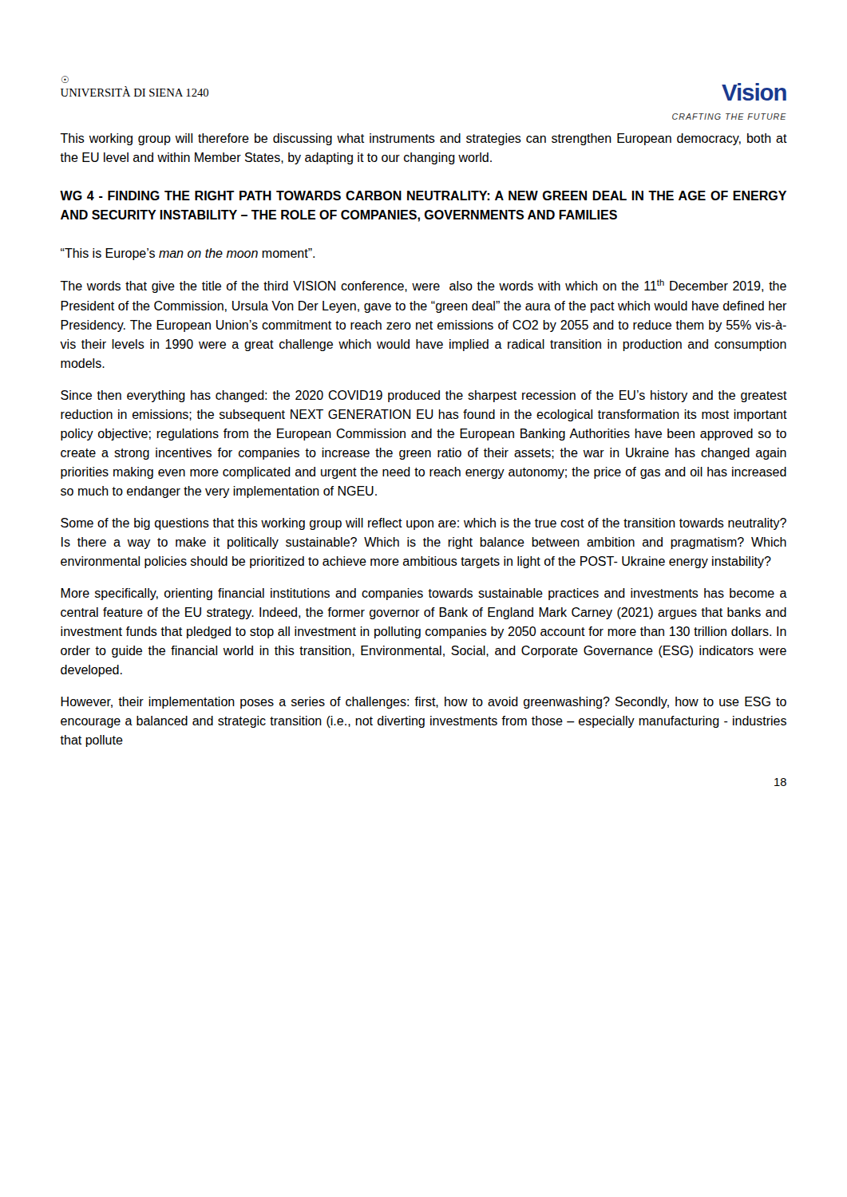☉ UNIVERSITÀ DI SIENA 1240
Vision
CRAFTING THE FUTURE
This working group will therefore be discussing what instruments and strategies can strengthen European democracy, both at the EU level and within Member States, by adapting it to our changing world.
WG 4 - Finding the right path towards carbon neutrality: a new green deal in the age of energy and security instability – the role of companies, governments and families
“This is Europe’s man on the moon moment”.
The words that give the title of the third VISION conference, were also the words with which on the 11th December 2019, the President of the Commission, Ursula Von Der Leyen, gave to the “green deal” the aura of the pact which would have defined her Presidency. The European Union’s commitment to reach zero net emissions of CO2 by 2055 and to reduce them by 55% vis-à-vis their levels in 1990 were a great challenge which would have implied a radical transition in production and consumption models.
Since then everything has changed: the 2020 COVID19 produced the sharpest recession of the EU’s history and the greatest reduction in emissions; the subsequent NEXT GENERATION EU has found in the ecological transformation its most important policy objective; regulations from the European Commission and the European Banking Authorities have been approved so to create a strong incentives for companies to increase the green ratio of their assets; the war in Ukraine has changed again priorities making even more complicated and urgent the need to reach energy autonomy; the price of gas and oil has increased so much to endanger the very implementation of NGEU.
Some of the big questions that this working group will reflect upon are: which is the true cost of the transition towards neutrality? Is there a way to make it politically sustainable? Which is the right balance between ambition and pragmatism? Which environmental policies should be prioritized to achieve more ambitious targets in light of the POST- Ukraine energy instability?
More specifically, orienting financial institutions and companies towards sustainable practices and investments has become a central feature of the EU strategy. Indeed, the former governor of Bank of England Mark Carney (2021) argues that banks and investment funds that pledged to stop all investment in polluting companies by 2050 account for more than 130 trillion dollars. In order to guide the financial world in this transition, Environmental, Social, and Corporate Governance (ESG) indicators were developed.
However, their implementation poses a series of challenges: first, how to avoid greenwashing? Secondly, how to use ESG to encourage a balanced and strategic transition (i.e., not diverting investments from those – especially manufacturing - industries that pollute
18